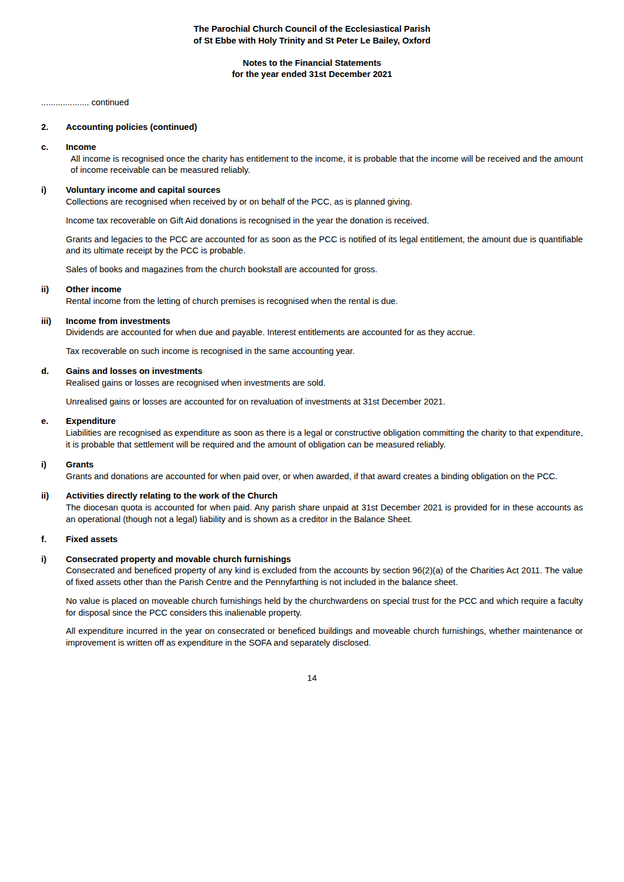The Parochial Church Council of the Ecclesiastical Parish
of St Ebbe with Holy Trinity and St Peter Le Bailey, Oxford
Notes to the Financial Statements
for the year ended 31st December 2021
.................... continued
2.
Accounting policies (continued)
c.
Income
All income is recognised once the charity has entitlement to the income, it is probable that the income will be received and the amount of income receivable can be measured reliably.
i)
Voluntary income and capital sources
Collections are recognised when received by or on behalf of the PCC, as is planned giving.
Income tax recoverable on Gift Aid donations is recognised in the year the donation is received.
Grants and legacies to the PCC are accounted for as soon as the PCC is notified of its legal entitlement, the amount due is quantifiable and its ultimate receipt by the PCC is probable.
Sales of books and magazines from the church bookstall are accounted for gross.
ii)
Other income
Rental income from the letting of church premises is recognised when the rental is due.
iii)
Income from investments
Dividends are accounted for when due and payable. Interest entitlements are accounted for as they accrue.
Tax recoverable on such income is recognised in the same accounting year.
d.
Gains and losses on investments
Realised gains or losses are recognised when investments are sold.
Unrealised gains or losses are accounted for on revaluation of investments at 31st December 2021.
e.
Expenditure
Liabilities are recognised as expenditure as soon as there is a legal or constructive obligation committing the charity to that expenditure, it is probable that settlement will be required and the amount of obligation can be measured reliably.
i)
Grants
Grants and donations are accounted for when paid over, or when awarded, if that award creates a binding obligation on the PCC.
ii)
Activities directly relating to the work of the Church
The diocesan quota is accounted for when paid. Any parish share unpaid at 31st December 2021 is provided for in these accounts as an operational (though not a legal) liability and is shown as a creditor in the Balance Sheet.
f.
Fixed assets
i)
Consecrated property and movable church furnishings
Consecrated and beneficed property of any kind is excluded from the accounts by section 96(2)(a) of the Charities Act 2011. The value of fixed assets other than the Parish Centre and the Pennyfarthing is not included in the balance sheet.
No value is placed on moveable church furnishings held by the churchwardens on special trust for the PCC and which require a faculty for disposal since the PCC considers this inalienable property.
All expenditure incurred in the year on consecrated or beneficed buildings and moveable church furnishings, whether maintenance or improvement is written off as expenditure in the SOFA and separately disclosed.
14